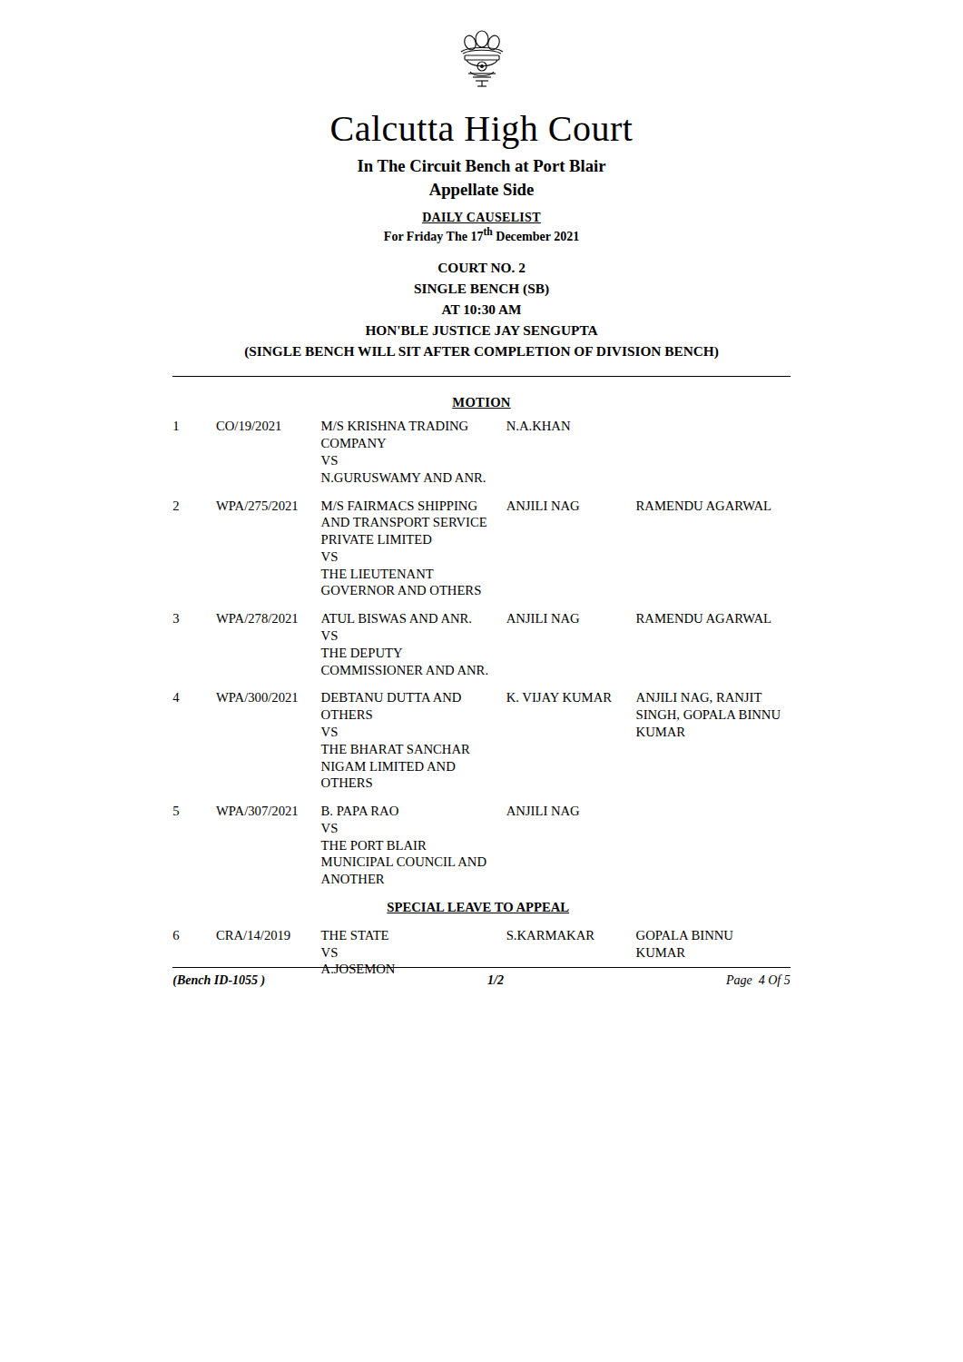Calcutta High Court
In The Circuit Bench at Port Blair
Appellate Side
DAILY CAUSELIST
For Friday The 17th December 2021
COURT NO. 2
SINGLE BENCH (SB)
AT 10:30 AM
HON'BLE JUSTICE JAY SENGUPTA
(SINGLE BENCH WILL SIT AFTER COMPLETION OF DIVISION BENCH)
MOTION
| 1 | CO/19/2021 | M/S KRISHNA TRADING COMPANY VS N.GURUSWAMY AND ANR. | N.A.KHAN | |
| 2 | WPA/275/2021 | M/S FAIRMACS SHIPPING AND TRANSPORT SERVICE PRIVATE LIMITED VS THE LIEUTENANT GOVERNOR AND OTHERS | ANJILI NAG | RAMENDU AGARWAL |
| 3 | WPA/278/2021 | ATUL BISWAS AND ANR. VS THE DEPUTY COMMISSIONER AND ANR. | ANJILI NAG | RAMENDU AGARWAL |
| 4 | WPA/300/2021 | DEBTANU DUTTA AND OTHERS VS THE BHARAT SANCHAR NIGAM LIMITED AND OTHERS | K. VIJAY KUMAR | ANJILI NAG, RANJIT SINGH, GOPALA BINNU KUMAR |
| 5 | WPA/307/2021 | B. PAPA RAO VS THE PORT BLAIR MUNICIPAL COUNCIL AND ANOTHER | ANJILI NAG | |
| SPECIAL LEAVE TO APPEAL |
| 6 | CRA/14/2019 | THE STATE VS A.JOSEMON | S.KARMAKAR | GOPALA BINNU KUMAR |
(Bench ID-1055 )
1/2
Page 4 Of 5